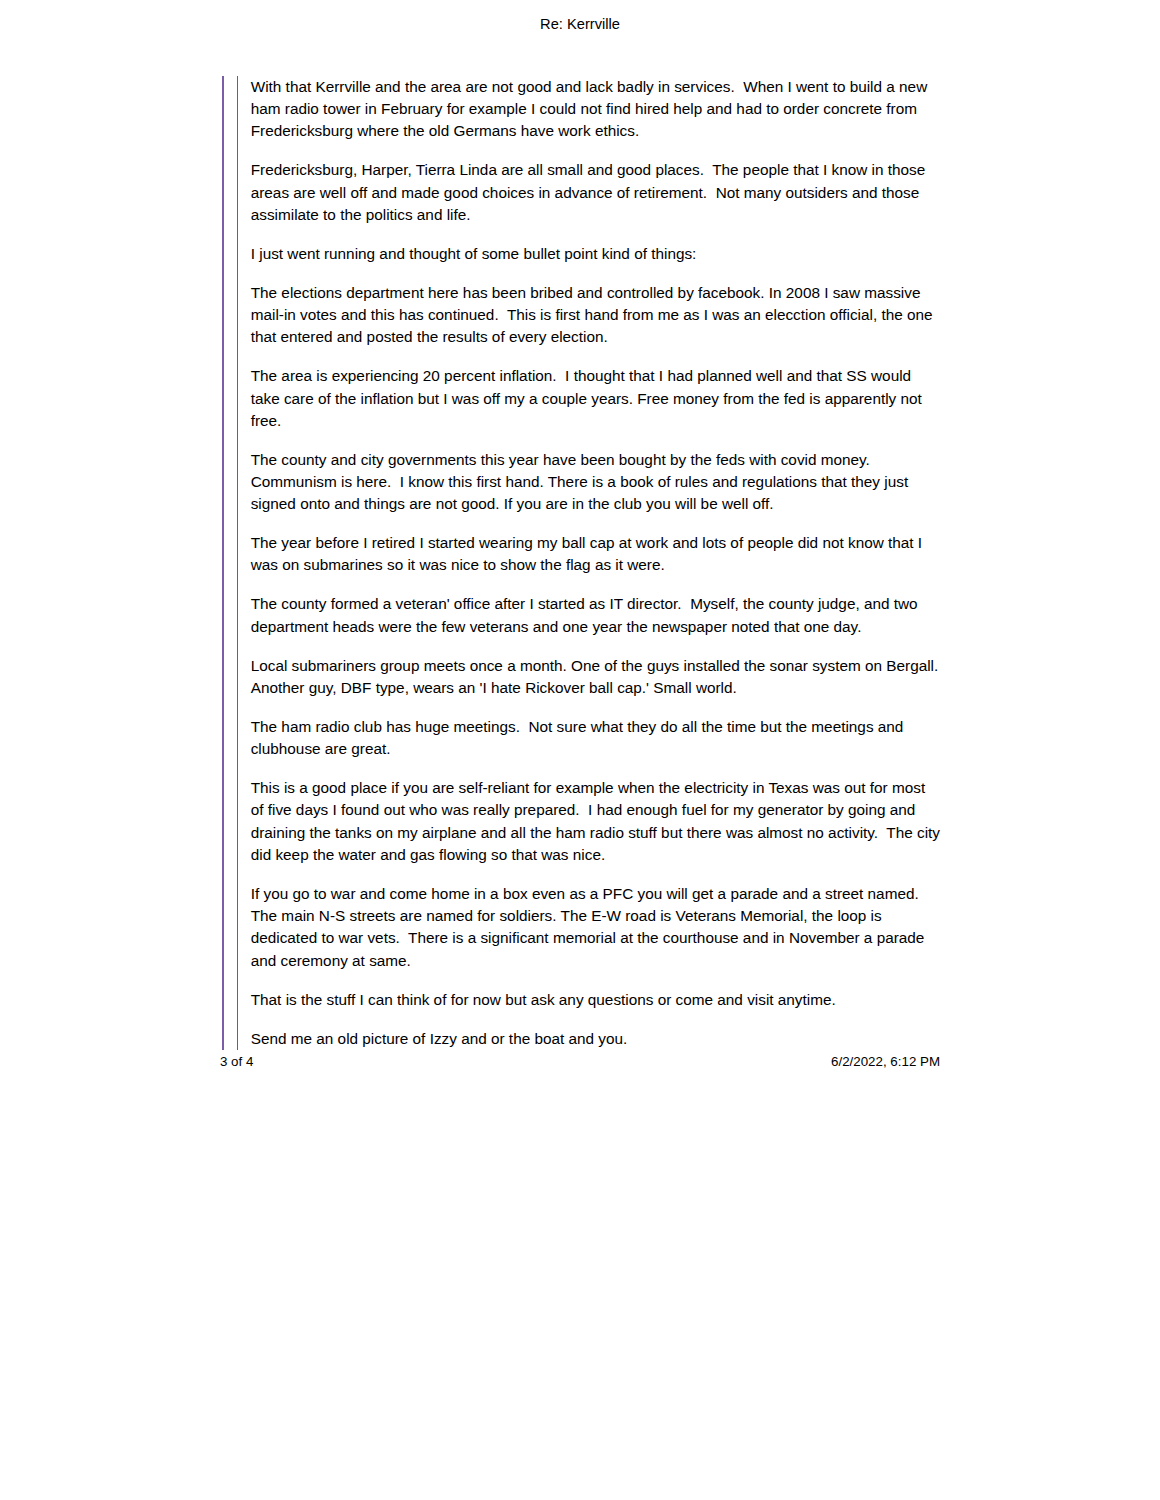Re: Kerrville
With that Kerrville and the area are not good and lack badly in services. When I went to build a new ham radio tower in February for example I could not find hired help and had to order concrete from Fredericksburg where the old Germans have work ethics.
Fredericksburg, Harper, Tierra Linda are all small and good places. The people that I know in those areas are well off and made good choices in advance of retirement. Not many outsiders and those assimilate to the politics and life.
I just went running and thought of some bullet point kind of things:
The elections department here has been bribed and controlled by facebook. In 2008 I saw massive mail-in votes and this has continued. This is first hand from me as I was an elecction official, the one that entered and posted the results of every election.
The area is experiencing 20 percent inflation. I thought that I had planned well and that SS would take care of the inflation but I was off my a couple years. Free money from the fed is apparently not free.
The county and city governments this year have been bought by the feds with covid money. Communism is here. I know this first hand. There is a book of rules and regulations that they just signed onto and things are not good. If you are in the club you will be well off.
The year before I retired I started wearing my ball cap at work and lots of people did not know that I was on submarines so it was nice to show the flag as it were.
The county formed a veteran' office after I started as IT director. Myself, the county judge, and two department heads were the few veterans and one year the newspaper noted that one day.
Local submariners group meets once a month. One of the guys installed the sonar system on Bergall. Another guy, DBF type, wears an 'I hate Rickover ball cap.' Small world.
The ham radio club has huge meetings. Not sure what they do all the time but the meetings and clubhouse are great.
This is a good place if you are self-reliant for example when the electricity in Texas was out for most of five days I found out who was really prepared. I had enough fuel for my generator by going and draining the tanks on my airplane and all the ham radio stuff but there was almost no activity. The city did keep the water and gas flowing so that was nice.
If you go to war and come home in a box even as a PFC you will get a parade and a street named. The main N-S streets are named for soldiers. The E-W road is Veterans Memorial, the loop is dedicated to war vets. There is a significant memorial at the courthouse and in November a parade and ceremony at same.
That is the stuff I can think of for now but ask any questions or come and visit anytime.
Send me an old picture of Izzy and or the boat and you.
3 of 4 6/2/2022, 6:12 PM